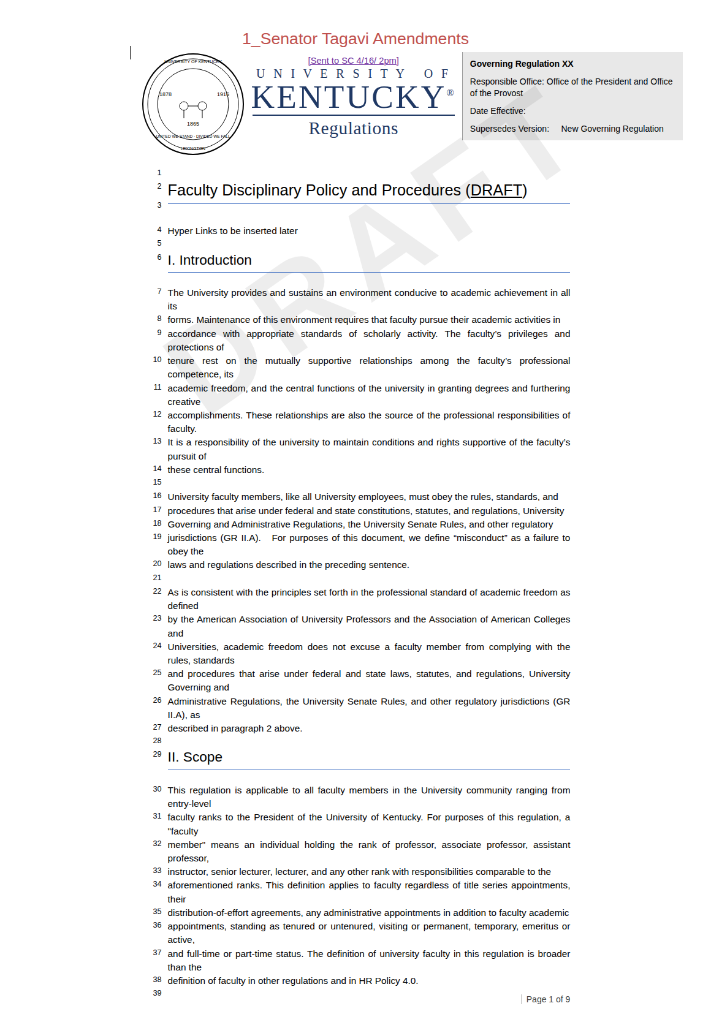1_Senator Tagavi Amendments
UNIVERSITY OF KENTUCKY LEXINGTON 1878 1916 1865 UNITED WE STAND · DIVIDED WE FALL
[Sent to SC 4/16/ 2pm]
U N I V E R S I T Y O F
KENTUCKY®
Regulations
Governing Regulation XX
Responsible Office: Office of the President and Office of the Provost
Date Effective:
Supersedes Version: New Governing Regulation
DRAFT
1
2
Faculty Disciplinary Policy and Procedures (DRAFT)
3
4
Hyper Links to be inserted later
5
6
I. Introduction
7
The University provides and sustains an environment conducive to academic achievement in all its
8
forms. Maintenance of this environment requires that faculty pursue their academic activities in
9
accordance with appropriate standards of scholarly activity. The faculty’s privileges and protections of
10
tenure rest on the mutually supportive relationships among the faculty’s professional competence, its
11
academic freedom, and the central functions of the university in granting degrees and furthering creative
12
accomplishments. These relationships are also the source of the professional responsibilities of faculty.
13
It is a responsibility of the university to maintain conditions and rights supportive of the faculty’s pursuit of
14
these central functions.
15
16
University faculty members, like all University employees, must obey the rules, standards, and
17
procedures that arise under federal and state constitutions, statutes, and regulations, University
18
Governing and Administrative Regulations, the University Senate Rules, and other regulatory
19
jurisdictions (GR II.A). For purposes of this document, we define “misconduct” as a failure to obey the
20
laws and regulations described in the preceding sentence.
21
22
As is consistent with the principles set forth in the professional standard of academic freedom as defined
23
by the American Association of University Professors and the Association of American Colleges and
24
Universities, academic freedom does not excuse a faculty member from complying with the rules, standards
25
and procedures that arise under federal and state laws, statutes, and regulations, University Governing and
26
Administrative Regulations, the University Senate Rules, and other regulatory jurisdictions (GR II.A), as
27
described in paragraph 2 above.
28
29
II. Scope
30
This regulation is applicable to all faculty members in the University community ranging from entry-level
31
faculty ranks to the President of the University of Kentucky. For purposes of this regulation, a "faculty
32
member" means an individual holding the rank of professor, associate professor, assistant professor,
33
instructor, senior lecturer, lecturer, and any other rank with responsibilities comparable to the
34
aforementioned ranks. This definition applies to faculty regardless of title series appointments, their
35
distribution-of-effort agreements, any administrative appointments in addition to faculty academic
36
appointments, standing as tenured or untenured, visiting or permanent, temporary, emeritus or active,
37
and full-time or part-time status. The definition of university faculty in this regulation is broader than the
38
definition of faculty in other regulations and in HR Policy 4.0.
39
Page 1 of 9